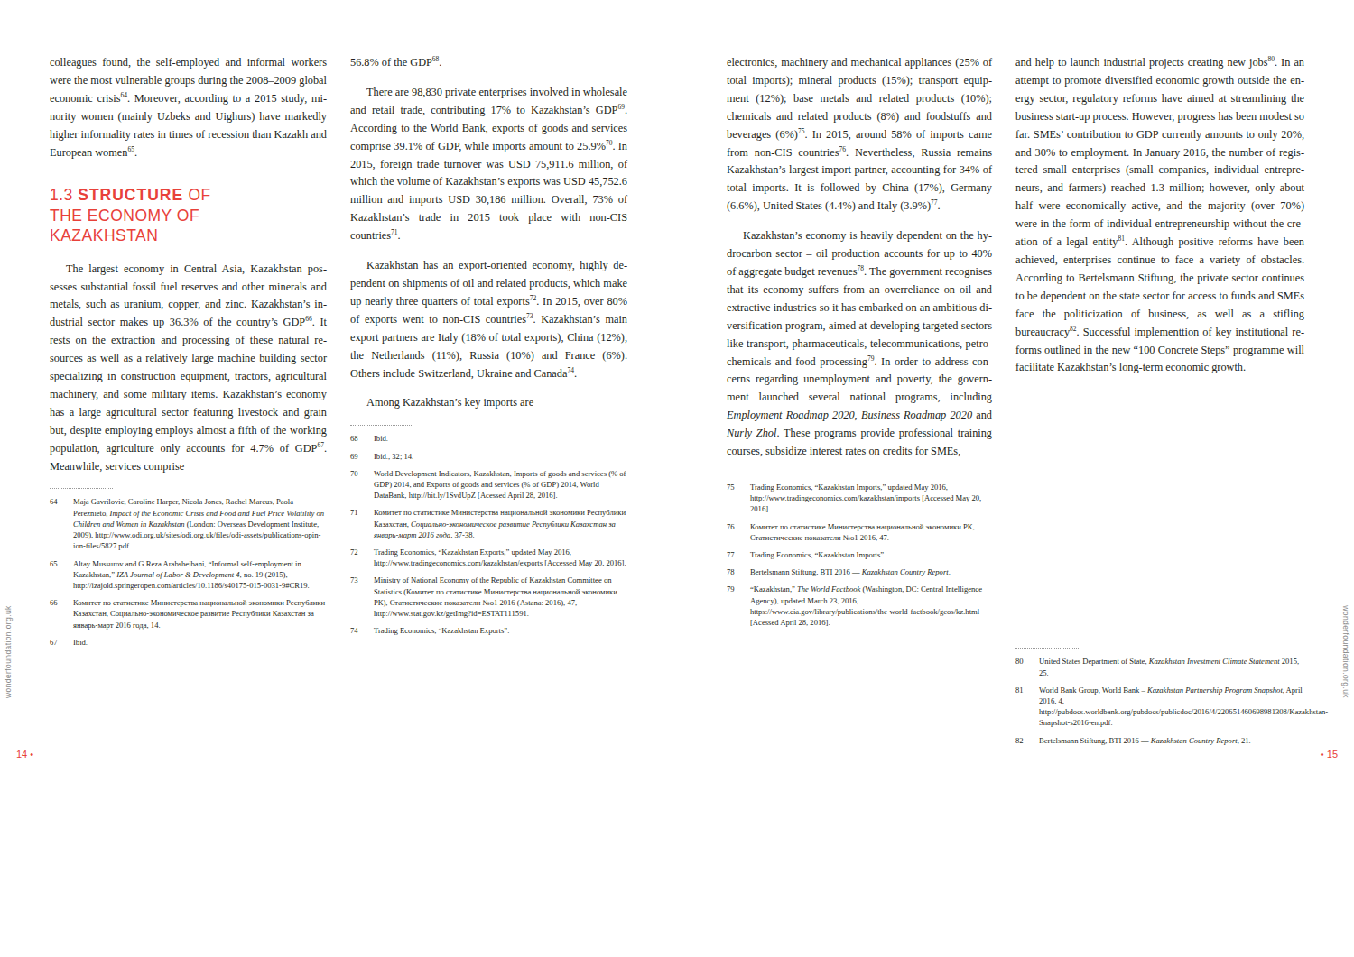colleagues found, the self-employed and informal workers were the most vulnerable groups during the 2008–2009 global economic crisis64. Moreover, according to a 2015 study, minority women (mainly Uzbeks and Uighurs) have markedly higher informality rates in times of recession than Kazakh and European women65.
1.3 STRUCTURE OF
THE ECONOMY OF
KAZAKHSTAN
The largest economy in Central Asia, Kazakhstan possesses substantial fossil fuel reserves and other minerals and metals, such as uranium, copper, and zinc. Kazakhstan’s industrial sector makes up 36.3% of the country’s GDP66. It rests on the extraction and processing of these natural resources as well as a relatively large machine building sector specializing in construction equipment, tractors, agricultural machinery, and some military items. Kazakhstan’s economy has a large agricultural sector featuring livestock and grain but, despite employing employs almost a fifth of the working population, agriculture only accounts for 4.7% of GDP67. Meanwhile, services comprise
64 Maja Gavrilovic, Caroline Harper, Nicola Jones, Rachel Marcus, Paola Pereznieto, Impact of the Economic Crisis and Food and Fuel Price Volatility on Children and Women in Kazakhstan (London: Overseas Development Institute, 2009), http://www.odi.org.uk/sites/odi.org.uk/files/odi-assets/publications-opinion-files/5827.pdf.
65 Altay Mussurov and G Reza Arabsheibani, “Informal self-employment in Kazakhstan,” IZA Journal of Labor & Development 4, no. 19 (2015), http://izajold.springeropen.com/articles/10.1186/s40175-015-0031-9#CR19.
66 Комитет по статистике Министерства национальной экономики Республики Казахстан, Социально-экономическое развитие Республики Казахстан за январь-март 2016 года, 14.
67 Ibid.
56.8% of the GDP68.
There are 98,830 private enterprises involved in wholesale and retail trade, contributing 17% to Kazakhstan’s GDP69. According to the World Bank, exports of goods and services comprise 39.1% of GDP, while imports amount to 25.9%70. In 2015, foreign trade turnover was USD 75,911.6 million, of which the volume of Kazakhstan’s exports was USD 45,752.6 million and imports USD 30,186 million. Overall, 73% of Kazakhstan’s trade in 2015 took place with non-CIS countries71.
Kazakhstan has an export-oriented economy, highly dependent on shipments of oil and related products, which make up nearly three quarters of total exports72. In 2015, over 80% of exports went to non-CIS countries73. Kazakhstan’s main export partners are Italy (18% of total exports), China (12%), the Netherlands (11%), Russia (10%) and France (6%). Others include Switzerland, Ukraine and Canada74.
Among Kazakhstan’s key imports are
68 Ibid.
69 Ibid., 32; 14.
70 World Development Indicators, Kazakhstan, Imports of goods and services (% of GDP) 2014, and Exports of goods and services (% of GDP) 2014, World DataBank, http://bit.ly/1SvdUpZ [Acessed April 28, 2016].
71 Комитет по статистике Министерства национальной экономики Республики Казахстан, Социально-экономическое развитие Республики Казахстан за январь-март 2016 года, 37-38.
72 Trading Economics, “Kazakhstan Exports,” updated May 2016, http://www.tradingeconomics.com/kazakhstan/exports [Accessed May 20, 2016].
73 Ministry of National Economy of the Republic of Kazakhstan Committee on Statistics (Комитет по статистике Министерства национальной экономики РК), Статистические показатели №о1 2016 (Astana: 2016), 47, http://www.stat.gov.kz/getImg?id=ESTAT111591.
74 Trading Economics, “Kazakhstan Exports”.
14 •
wonderfoundation.org.uk
electronics, machinery and mechanical appliances (25% of total imports); mineral products (15%); transport equipment (12%); base metals and related products (10%); chemicals and related products (8%) and foodstuffs and beverages (6%)75. In 2015, around 58% of imports came from non-CIS countries76. Nevertheless, Russia remains Kazakhstan’s largest import partner, accounting for 34% of total imports. It is followed by China (17%), Germany (6.6%), United States (4.4%) and Italy (3.9%)77.
Kazakhstan’s economy is heavily dependent on the hydrocarbon sector – oil production accounts for up to 40% of aggregate budget revenues78. The government recognises that its economy suffers from an overreliance on oil and extractive industries so it has embarked on an ambitious diversification program, aimed at developing targeted sectors like transport, pharmaceuticals, telecommunications, petrochemicals and food processing79. In order to address concerns regarding unemployment and poverty, the government launched several national programs, including Employment Roadmap 2020, Business Roadmap 2020 and Nurly Zhol. These programs provide professional training courses, subsidize interest rates on credits for SMEs,
75 Trading Economics, “Kazakhstan Imports,” updated May 2016, http://www.tradingeconomics.com/kazakhstan/imports [Accessed May 20, 2016].
76 Комитет по статистике Министерства национальной экономики РК, Статистические показатели №о1 2016, 47.
77 Trading Economics, “Kazakhstan Imports”.
78 Bertelsmann Stiftung, BTI 2016 — Kazakhstan Country Report.
79“Kazakhstan,” The World Factbook (Washington, DC: Central Intelligence Agency), updated March 23, 2016, https://www.cia.gov/library/publications/the-world-factbook/geos/kz.html [Acessed April 28, 2016].
and help to launch industrial projects creating new jobs80. In an attempt to promote diversified economic growth outside the energy sector, regulatory reforms have aimed at streamlining the business start-up process. However, progress has been modest so far. SMEs’ contribution to GDP currently amounts to only 20%, and 30% to employment. In January 2016, the number of registered small enterprises (small companies, individual entrepreneurs, and farmers) reached 1.3 million; however, only about half were economically active, and the majority (over 70%) were in the form of individual entrepreneurship without the creation of a legal entity81. Although positive reforms have been achieved, enterprises continue to face a variety of obstacles. According to Bertelsmann Stiftung, the private sector continues to be dependent on the state sector for access to funds and SMEs face the politicization of business, as well as a stifling bureaucracy82. Successful implementtion of key institutional reforms outlined in the new “100 Concrete Steps” programme will facilitate Kazakhstan’s long-term economic growth.
80 United States Department of State, Kazakhstan Investment Climate Statement 2015, 25.
81 World Bank Group, World Bank – Kazakhstan Partnership Program Snapshot, April 2016, 4, http://pubdocs.worldbank.org/pubdocs/publicdoc/2016/4/220651460698981308/Kazakhstan-Snapshot-s2016-en.pdf.
82 Bertelsmann Stiftung, BTI 2016 — Kazakhstan Country Report, 21.
• 15
wonderfoundation.org.uk